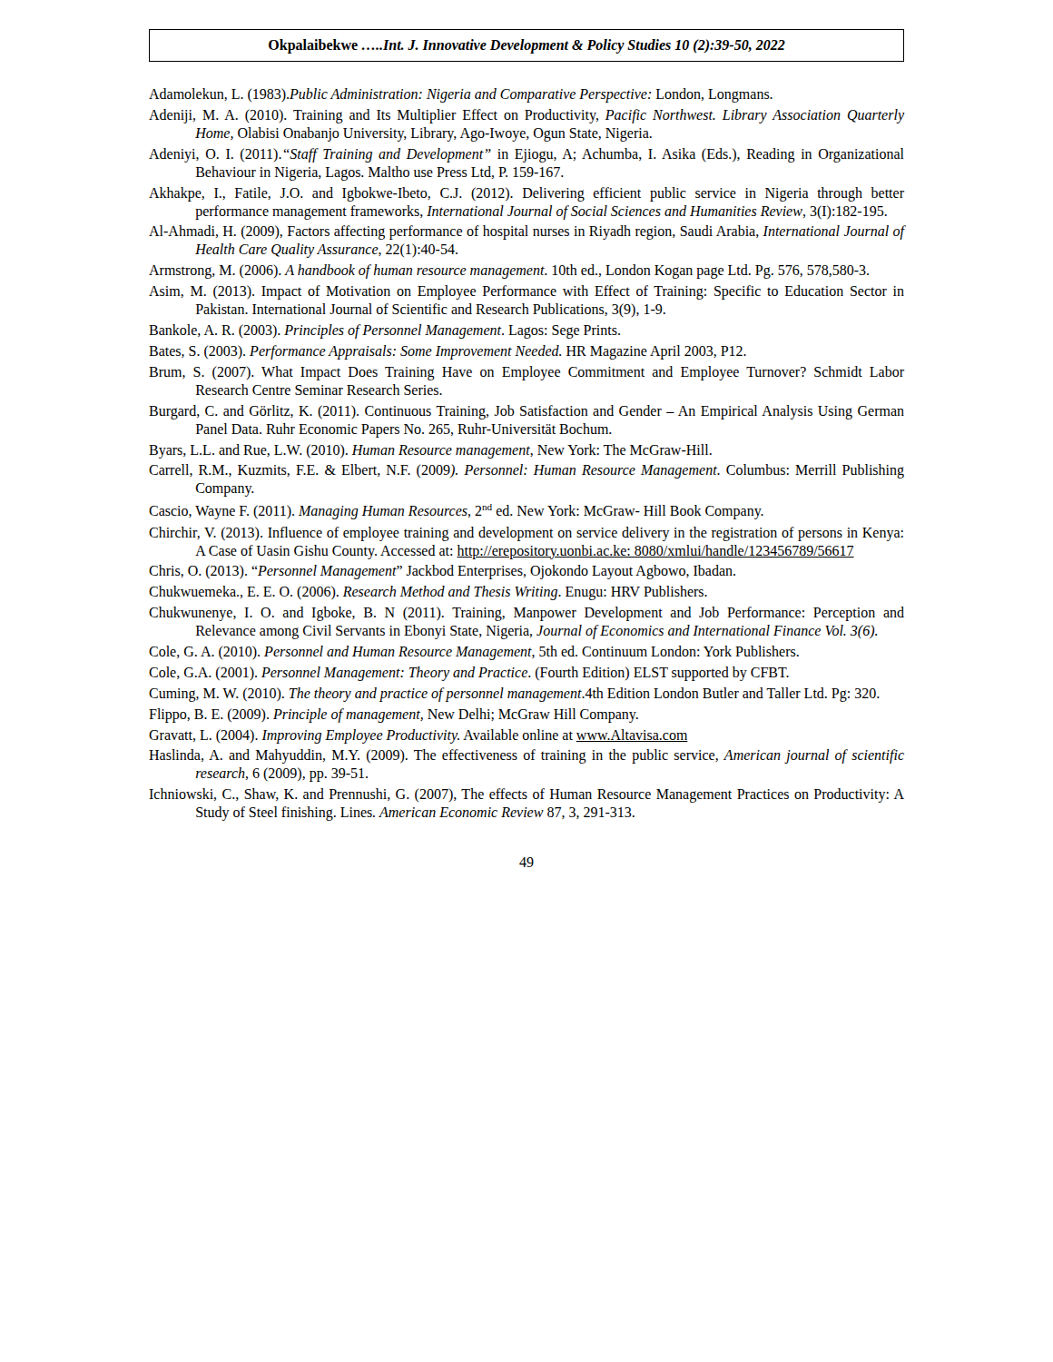Okpalaibekwe …..Int. J. Innovative Development & Policy Studies 10 (2):39-50, 2022
Adamolekun, L. (1983).Public Administration: Nigeria and Comparative Perspective: London, Longmans.
Adeniji, M. A. (2010). Training and Its Multiplier Effect on Productivity, Pacific Northwest. Library Association Quarterly Home, Olabisi Onabanjo University, Library, Ago-Iwoye, Ogun State, Nigeria.
Adeniyi, O. I. (2011).“Staff Training and Development” in Ejiogu, A; Achumba, I. Asika (Eds.), Reading in Organizational Behaviour in Nigeria, Lagos. Maltho use Press Ltd, P. 159-167.
Akhakpe, I., Fatile, J.O. and Igbokwe-Ibeto, C.J. (2012). Delivering efficient public service in Nigeria through better performance management frameworks, International Journal of Social Sciences and Humanities Review, 3(I):182-195.
Al-Ahmadi, H. (2009), Factors affecting performance of hospital nurses in Riyadh region, Saudi Arabia, International Journal of Health Care Quality Assurance, 22(1):40-54.
Armstrong, M. (2006). A handbook of human resource management. 10th ed., London Kogan page Ltd. Pg. 576, 578,580-3.
Asim, M. (2013). Impact of Motivation on Employee Performance with Effect of Training: Specific to Education Sector in Pakistan. International Journal of Scientific and Research Publications, 3(9), 1-9.
Bankole, A. R. (2003). Principles of Personnel Management. Lagos: Sege Prints.
Bates, S. (2003). Performance Appraisals: Some Improvement Needed. HR Magazine April 2003, P12.
Brum, S. (2007). What Impact Does Training Have on Employee Commitment and Employee Turnover? Schmidt Labor Research Centre Seminar Research Series.
Burgard, C. and Görlitz, K. (2011). Continuous Training, Job Satisfaction and Gender – An Empirical Analysis Using German Panel Data. Ruhr Economic Papers No. 265, Ruhr-Universität Bochum.
Byars, L.L. and Rue, L.W. (2010). Human Resource management, New York: The McGraw-Hill.
Carrell, R.M., Kuzmits, F.E. & Elbert, N.F. (2009). Personnel: Human Resource Management. Columbus: Merrill Publishing Company.
Cascio, Wayne F. (2011). Managing Human Resources, 2nd ed. New York: McGraw- Hill Book Company.
Chirchir, V. (2013). Influence of employee training and development on service delivery in the registration of persons in Kenya: A Case of Uasin Gishu County. Accessed at: http://erepository.uonbi.ac.ke: 8080/xmlui/handle/123456789/56617
Chris, O. (2013). “Personnel Management” Jackbod Enterprises, Ojokondo Layout Agbowo, Ibadan.
Chukwuemeka., E. E. O. (2006). Research Method and Thesis Writing. Enugu: HRV Publishers.
Chukwunenye, I. O. and Igboke, B. N (2011). Training, Manpower Development and Job Performance: Perception and Relevance among Civil Servants in Ebonyi State, Nigeria, Journal of Economics and International Finance Vol. 3(6).
Cole, G. A. (2010). Personnel and Human Resource Management, 5th ed. Continuum London: York Publishers.
Cole, G.A. (2001). Personnel Management: Theory and Practice. (Fourth Edition) ELST supported by CFBT.
Cuming, M. W. (2010). The theory and practice of personnel management.4th Edition London Butler and Taller Ltd. Pg: 320.
Flippo, B. E. (2009). Principle of management, New Delhi; McGraw Hill Company.
Gravatt, L. (2004). Improving Employee Productivity. Available online at www.Altavisa.com
Haslinda, A. and Mahyuddin, M.Y. (2009). The effectiveness of training in the public service, American journal of scientific research, 6 (2009), pp. 39-51.
Ichniowski, C., Shaw, K. and Prennushi, G. (2007), The effects of Human Resource Management Practices on Productivity: A Study of Steel finishing. Lines. American Economic Review 87, 3, 291-313.
49